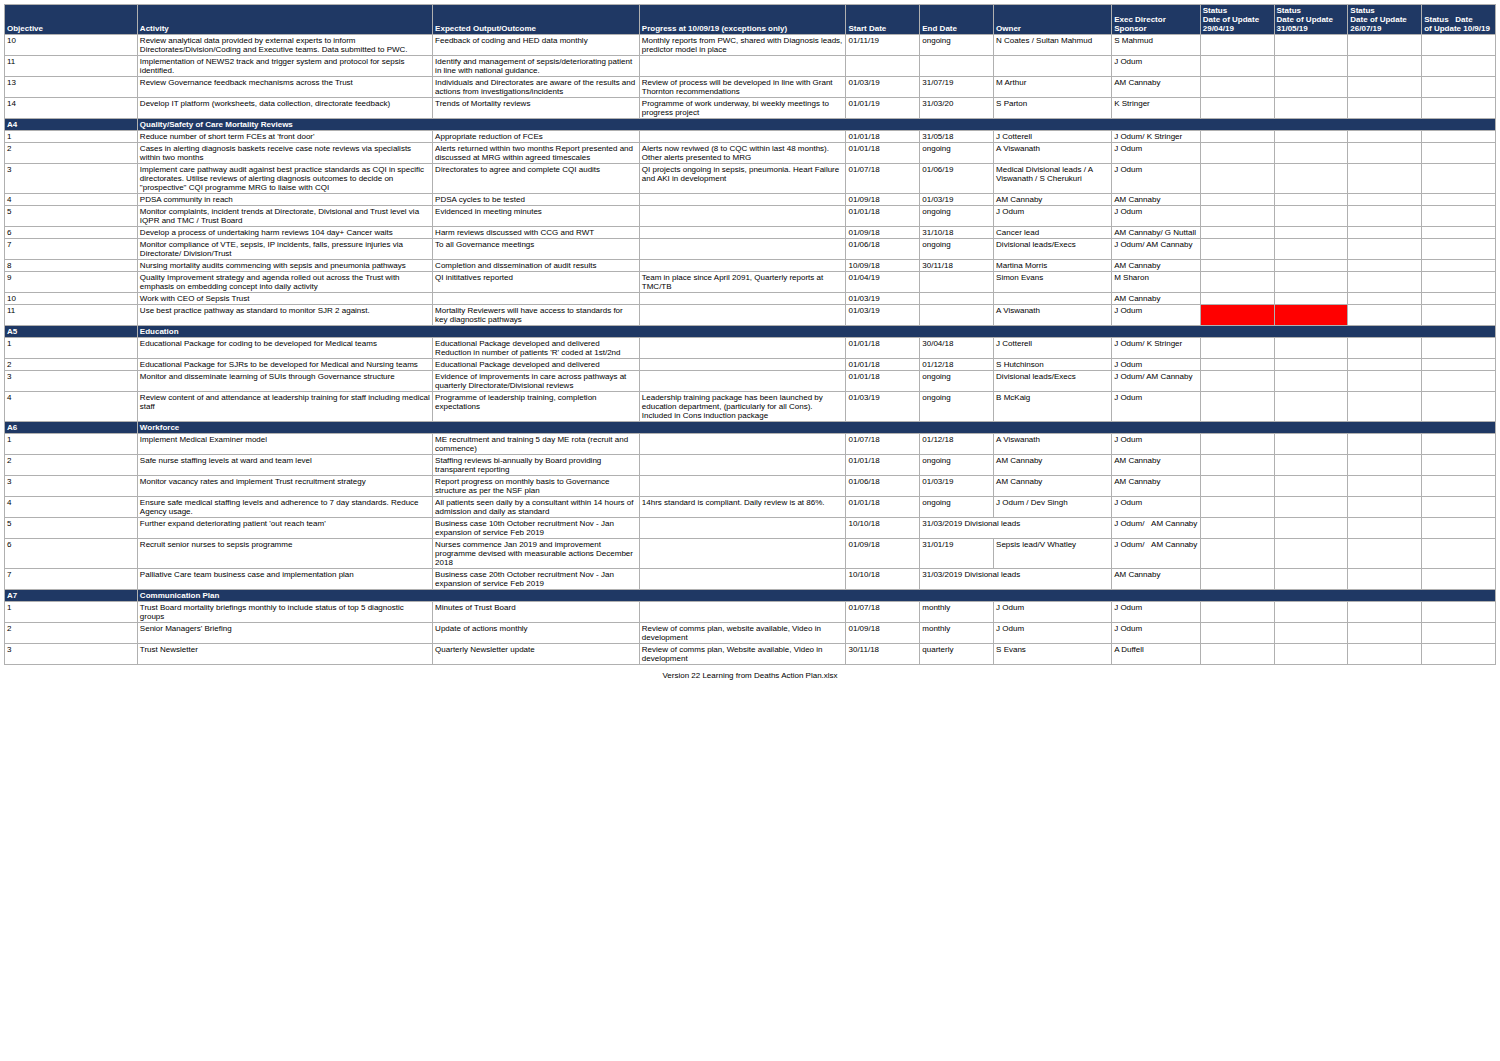| Objective | Activity | Expected Output/Outcome | Progress at 10/09/19 (exceptions only) | Start Date | End Date | Owner | Exec Director Sponsor | Status Date of Update 29/04/19 | Status Date of Update 31/05/19 | Status Date of Update 26/07/19 | Status Date of Update 10/9/19 |
| --- | --- | --- | --- | --- | --- | --- | --- | --- | --- | --- | --- |
| 10 | Review analytical data provided by external experts to inform Directorates/Division/Coding and Executive teams. Data submitted to PWC. | Feedback of coding and HED data monthly | Monthly reports from PWC, shared with Diagnosis leads, predictor model in place | 01/11/19 | ongoing | N Coates / Sultan Mahmud | S Mahmud | | | | |
| 11 | Implementation of NEWS2 track and trigger system and protocol for sepsis identified. | Identify and management of sepsis/deteriorating patient in line with national guidance. | | | | | J Odum | | | | |
| 13 | Review Governance feedback mechanisms across the Trust | Individuals and Directorates are aware of the results and actions from investigations/incidents | Review of process will be developed in line with Grant Thornton recommendations | 01/03/19 | 31/07/19 | M Arthur | AM Cannaby | | | | |
| 14 | Develop IT platform (worksheets, data collection, directorate feedback) | Trends of Mortality reviews | Programme of work underway, bi weekly meetings to progress project | 01/01/19 | 31/03/20 | S Parton | K Stringer | | | | |
| A4 | Quality/Safety of Care Mortality Reviews |
| 1 | Reduce number of short term FCEs at 'front door' | Appropriate reduction of FCEs | | 01/01/18 | 31/05/18 | J Cotterell | J Odum/ K Stringer | | | | |
| 2 | Cases in alerting diagnosis baskets receive case note reviews via specialists within two months | Alerts returned within two months Report presented and discussed at MRG within agreed timescales | Alerts now reviwed (8 to CQC within last 48 months). Other alerts presented to MRG | 01/01/18 | ongoing | A Viswanath | J Odum | | | | |
| 3 | Implement care pathway audit against best practice standards as CQI in specific directorates. Utilise reviews of alerting diagnosis outcomes to decide on "prospective" CQI programme MRG to liaise with CQI | Directorates to agree and complete CQI audits | QI projects ongoing in sepsis, pneumonia. Heart Failure and AKI in development | 01/07/18 | 01/06/19 | Medical Divisional leads / A Viswanath / S Cherukuri | J Odum | | | | |
| 4 | PDSA community in reach | PDSA cycles to be tested | | 01/09/18 | 01/03/19 | AM Cannaby | AM Cannaby | | | | |
| 5 | Monitor complaints, incident trends at Directorate, Divisional and Trust level via IQPR and TMC / Trust Board | Evidenced in meeting minutes | | 01/01/18 | ongoing | J Odum | J Odum | | | | |
| 6 | Develop a process of undertaking harm reviews 104 day+ Cancer waits | Harm reviews discussed with CCG and RWT | | 01/09/18 | 31/10/18 | Cancer lead | AM Cannaby/ G Nuttall | | | | |
| 7 | Monitor compliance of VTE, sepsis, IP incidents, falls, pressure injuries via Directorate/ Division/Trust | To all Governance meetings | | 01/06/18 | ongoing | Divisional leads/Execs | J Odum/ AM Cannaby | | | | |
| 8 | Nursing mortality audits commencing with sepsis and pneumonia pathways | Completion and dissemination of audit results | | 10/09/18 | 30/11/18 | Martina Morris | AM Cannaby | | | | |
| 9 | Quality Improvement strategy and agenda rolled out across the Trust with emphasis on embedding concept into daily activity | QI inititatives reported | Team in place since April 2091, Quarterly reports at TMC/TB | 01/04/19 | | Simon Evans | M Sharon | | | | |
| 10 | Work with CEO of Sepsis Trust | | | 01/03/19 | | | AM Cannaby | | | | |
| 11 | Use best practice pathway as standard to monitor SJR 2 against. | Mortality Reviewers will have access to standards for key diagnostic pathways | | 01/03/19 | | A Viswanath | J Odum | | | | |
| A5 | Education |
| 1 | Educational Package for coding to be developed for Medical teams | Educational Package developed and delivered Reduction in number of patients 'R' coded at 1st/2nd | | 01/01/18 | 30/04/18 | J Cotterell | J Odum/ K Stringer | | | | |
| 2 | Educational Package for SJRs to be developed for Medical and Nursing teams | Educational Package developed and delivered | | 01/01/18 | 01/12/18 | S Hutchinson | J Odum | | | | |
| 3 | Monitor and disseminate learning of SUIs through Governance structure | Evidence of improvements in care across pathways at quarterly Directorate/Divisional reviews | | 01/01/18 | ongoing | Divisional leads/Execs | J Odum/ AM Cannaby | | | | |
| 4 | Review content of and attendance at leadership training for staff including medical staff | Programme of leadership training, completion expectations | Leadership training package has been launched by education department, (particularly for all Cons). Included in Cons induction package | 01/03/19 | ongoing | B McKaig | J Odum | | | | |
| A6 | Workforce |
| 1 | Implement Medical Examiner model | ME recruitment and training 5 day ME rota (recruit and commence) | | 01/07/18 | 01/12/18 | A Viswanath | J Odum | | | | |
| 2 | Safe nurse staffing levels at ward and team level | Staffing reviews bi-annually by Board providing transparent reporting | | 01/01/18 | ongoing | AM Cannaby | AM Cannaby | | | | |
| 3 | Monitor vacancy rates and implement Trust recruitment strategy | Report progress on monthly basis to Governance structure as per the NSF plan | | 01/06/18 | 01/03/19 | AM Cannaby | AM Cannaby | | | | |
| 4 | Ensure safe medical staffing levels and adherence to 7 day standards. Reduce Agency usage. | All patients seen daily by a consultant within 14 hours of admission and daily as standard | 14hrs standard is compliant. Daily review is at 86%. | 01/01/18 | ongoing | J Odum / Dev Singh | J Odum | | | | |
| 5 | Further expand deteriorating patient 'out reach team' | Business case 10th October recruitment Nov - Jan expansion of service Feb 2019 | | 10/10/18 | 31/03/2019 Divisional leads | J Odum/ AM Cannaby | | | | |
| 6 | Recruit senior nurses to sepsis programme | Nurses commence Jan 2019 and improvement programme devised with measurable actions December 2018 | | 01/09/18 | 31/01/19 | Sepsis lead/V Whatley | J Odum/ AM Cannaby | | | | |
| 7 | Palliative Care team business case and implementation plan | Business case 20th October recruitment Nov - Jan expansion of service Feb 2019 | | 10/10/18 | 31/03/2019 Divisional leads | AM Cannaby | | | | |
| A7 | Communication Plan |
| 1 | Trust Board mortality briefings monthly to include status of top 5 diagnostic groups | Minutes of Trust Board | | 01/07/18 | monthly | J Odum | J Odum | | | | |
| 2 | Senior Managers' Briefing | Update of actions monthly | Review of comms plan, website available, Video in development | 01/09/18 | monthly | J Odum | J Odum | | | | |
| 3 | Trust Newsletter | Quarterly Newsletter update | Review of comms plan, Website available, Video in development | 30/11/18 | quarterly | S Evans | A Duffell | | | | |
Version 22 Learning from Deaths Action Plan.xlsx